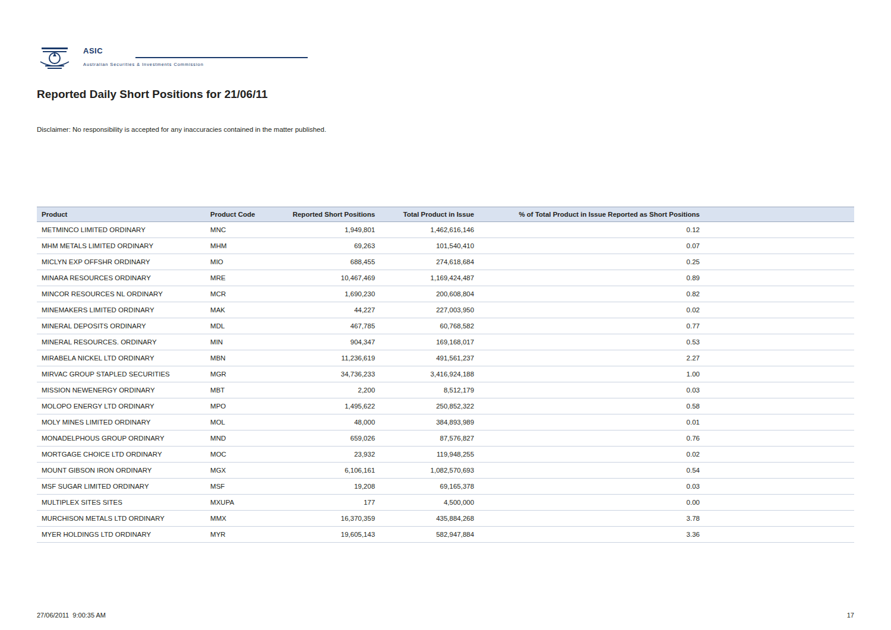ASIC
Australian Securities & Investments Commission
Reported Daily Short Positions for 21/06/11
Disclaimer: No responsibility is accepted for any inaccuracies contained in the matter published.
| Product | Product Code | Reported Short Positions | Total Product in Issue | % of Total Product in Issue Reported as Short Positions |
| --- | --- | --- | --- | --- |
| METMINCO LIMITED ORDINARY | MNC | 1,949,801 | 1,462,616,146 | 0.12 |
| MHM METALS LIMITED ORDINARY | MHM | 69,263 | 101,540,410 | 0.07 |
| MICLYN EXP OFFSHR ORDINARY | MIO | 688,455 | 274,618,684 | 0.25 |
| MINARA RESOURCES ORDINARY | MRE | 10,467,469 | 1,169,424,487 | 0.89 |
| MINCOR RESOURCES NL ORDINARY | MCR | 1,690,230 | 200,608,804 | 0.82 |
| MINEMAKERS LIMITED ORDINARY | MAK | 44,227 | 227,003,950 | 0.02 |
| MINERAL DEPOSITS ORDINARY | MDL | 467,785 | 60,768,582 | 0.77 |
| MINERAL RESOURCES. ORDINARY | MIN | 904,347 | 169,168,017 | 0.53 |
| MIRABELA NICKEL LTD ORDINARY | MBN | 11,236,619 | 491,561,237 | 2.27 |
| MIRVAC GROUP STAPLED SECURITIES | MGR | 34,736,233 | 3,416,924,188 | 1.00 |
| MISSION NEWENERGY ORDINARY | MBT | 2,200 | 8,512,179 | 0.03 |
| MOLOPO ENERGY LTD ORDINARY | MPO | 1,495,622 | 250,852,322 | 0.58 |
| MOLY MINES LIMITED ORDINARY | MOL | 48,000 | 384,893,989 | 0.01 |
| MONADELPHOUS GROUP ORDINARY | MND | 659,026 | 87,576,827 | 0.76 |
| MORTGAGE CHOICE LTD ORDINARY | MOC | 23,932 | 119,948,255 | 0.02 |
| MOUNT GIBSON IRON ORDINARY | MGX | 6,106,161 | 1,082,570,693 | 0.54 |
| MSF SUGAR LIMITED ORDINARY | MSF | 19,208 | 69,165,378 | 0.03 |
| MULTIPLEX SITES SITES | MXUPA | 177 | 4,500,000 | 0.00 |
| MURCHISON METALS LTD ORDINARY | MMX | 16,370,359 | 435,884,268 | 3.78 |
| MYER HOLDINGS LTD ORDINARY | MYR | 19,605,143 | 582,947,884 | 3.36 |
27/06/2011 9:00:35 AM
17